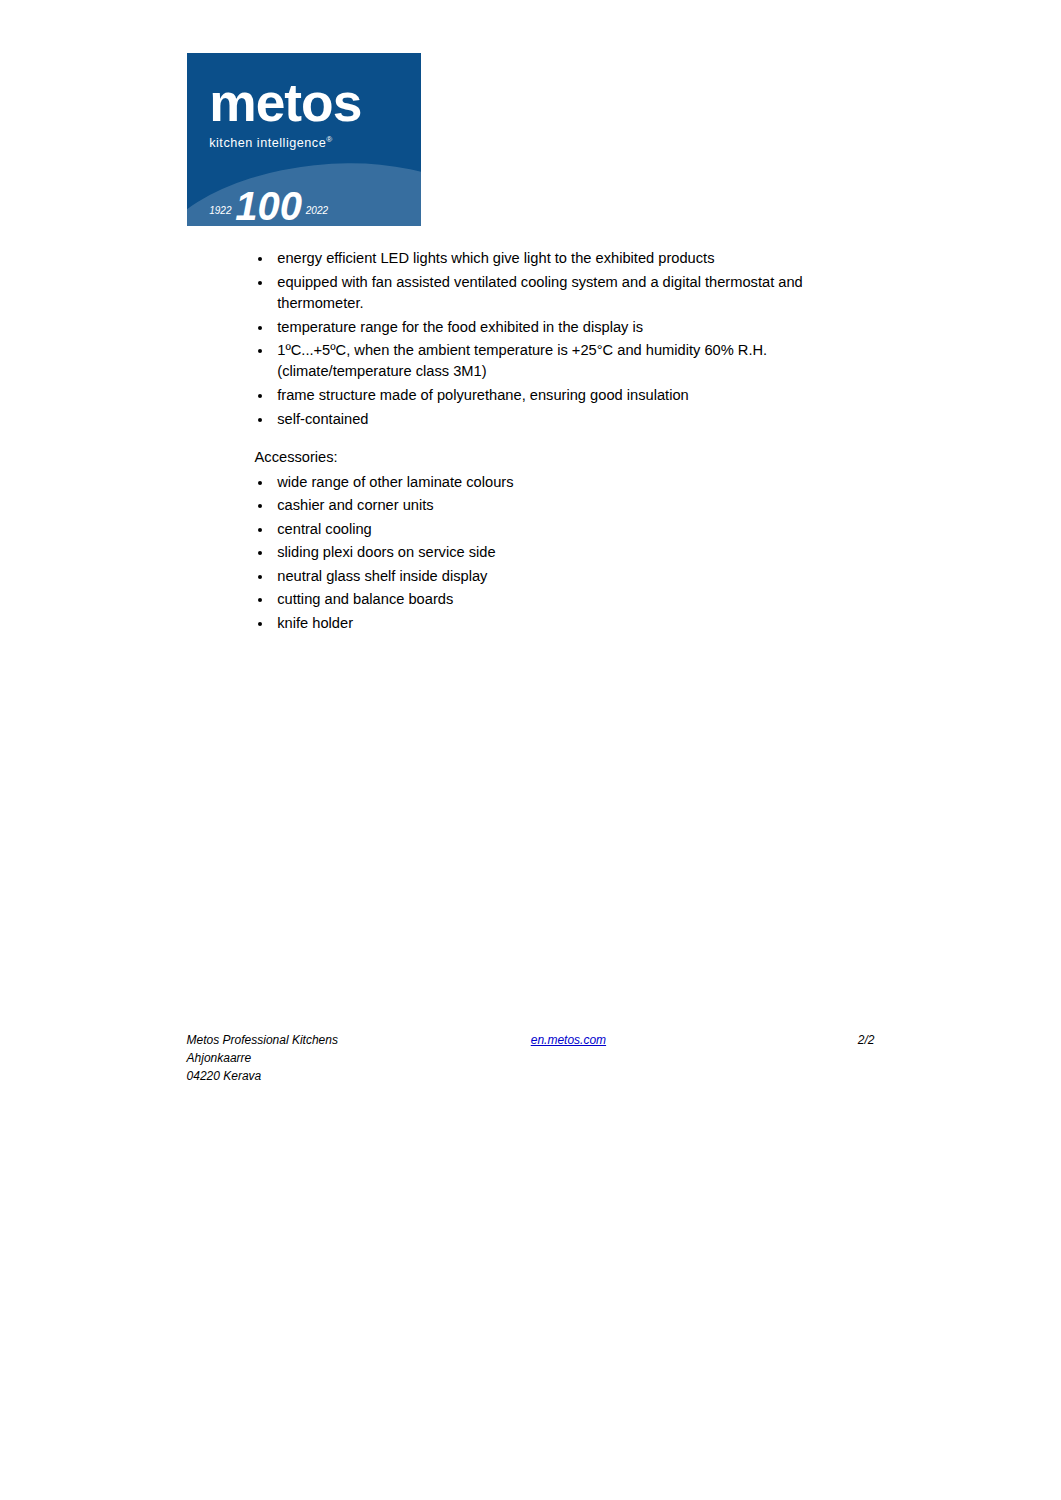metos
kitchen intelligence®
1922 100 2022
energy efficient LED lights which give light to the exhibited products
equipped with fan assisted ventilated cooling system and a digital thermostat and thermometer.
temperature range for the food exhibited in the display is
1ºC...+5ºC, when the ambient temperature is +25°C and humidity 60% R.H.(climate/temperature class 3M1)
frame structure made of polyurethane, ensuring good insulation
self-contained
Accessories:
wide range of other laminate colours
cashier and corner units
central cooling
sliding plexi doors on service side
neutral glass shelf inside display
cutting and balance boards
knife holder
Metos Professional Kitchens Ahjonkaarre 04220 Kerava
en.metos.com
2/2